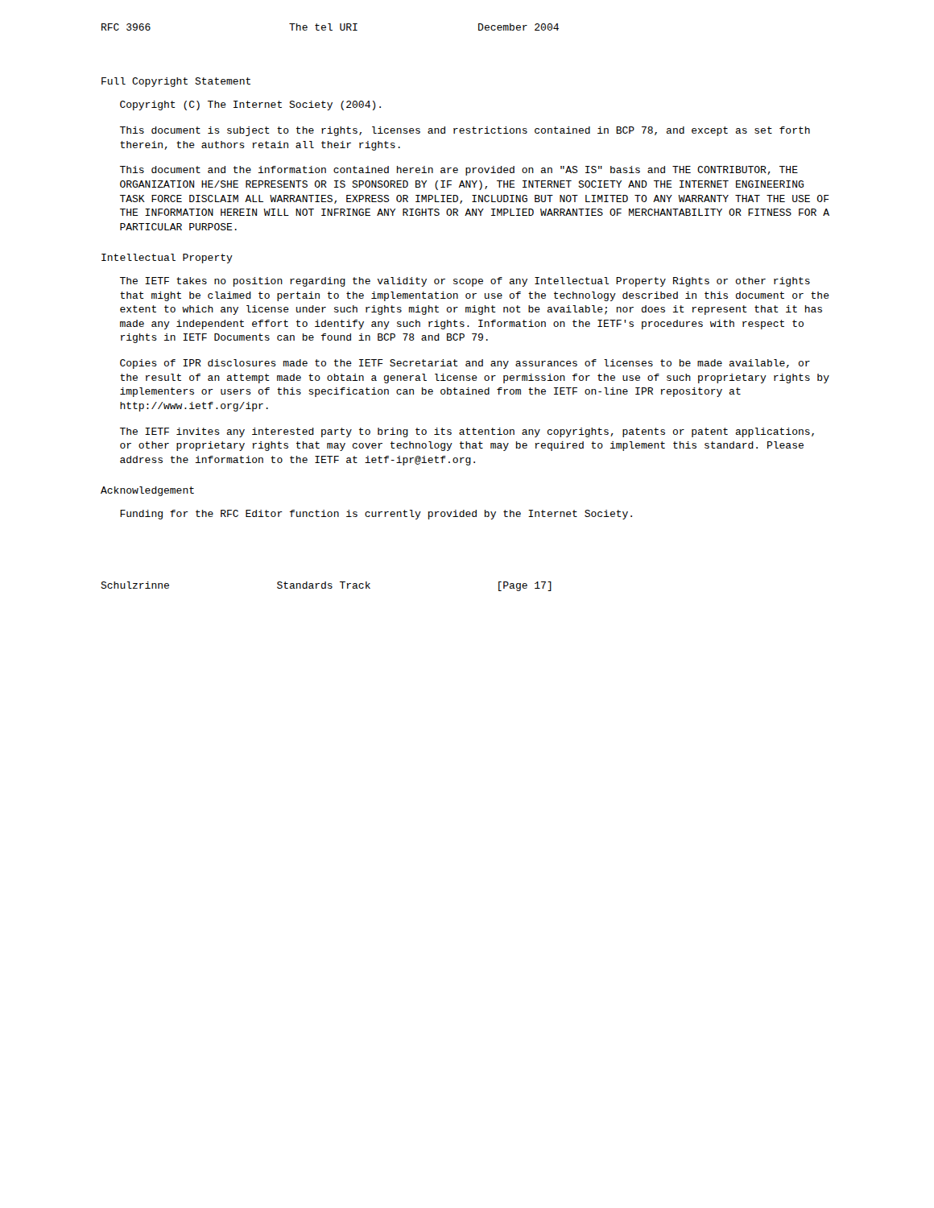RFC 3966 The tel URI December 2004
Full Copyright Statement
Copyright (C) The Internet Society (2004).
This document is subject to the rights, licenses and restrictions contained in BCP 78, and except as set forth therein, the authors retain all their rights.
This document and the information contained herein are provided on an "AS IS" basis and THE CONTRIBUTOR, THE ORGANIZATION HE/SHE REPRESENTS OR IS SPONSORED BY (IF ANY), THE INTERNET SOCIETY AND THE INTERNET ENGINEERING TASK FORCE DISCLAIM ALL WARRANTIES, EXPRESS OR IMPLIED, INCLUDING BUT NOT LIMITED TO ANY WARRANTY THAT THE USE OF THE INFORMATION HEREIN WILL NOT INFRINGE ANY RIGHTS OR ANY IMPLIED WARRANTIES OF MERCHANTABILITY OR FITNESS FOR A PARTICULAR PURPOSE.
Intellectual Property
The IETF takes no position regarding the validity or scope of any Intellectual Property Rights or other rights that might be claimed to pertain to the implementation or use of the technology described in this document or the extent to which any license under such rights might or might not be available; nor does it represent that it has made any independent effort to identify any such rights. Information on the IETF's procedures with respect to rights in IETF Documents can be found in BCP 78 and BCP 79.
Copies of IPR disclosures made to the IETF Secretariat and any assurances of licenses to be made available, or the result of an attempt made to obtain a general license or permission for the use of such proprietary rights by implementers or users of this specification can be obtained from the IETF on-line IPR repository at http://www.ietf.org/ipr.
The IETF invites any interested party to bring to its attention any copyrights, patents or patent applications, or other proprietary rights that may cover technology that may be required to implement this standard. Please address the information to the IETF at ietf-ipr@ietf.org.
Acknowledgement
Funding for the RFC Editor function is currently provided by the Internet Society.
Schulzrinne Standards Track [Page 17]